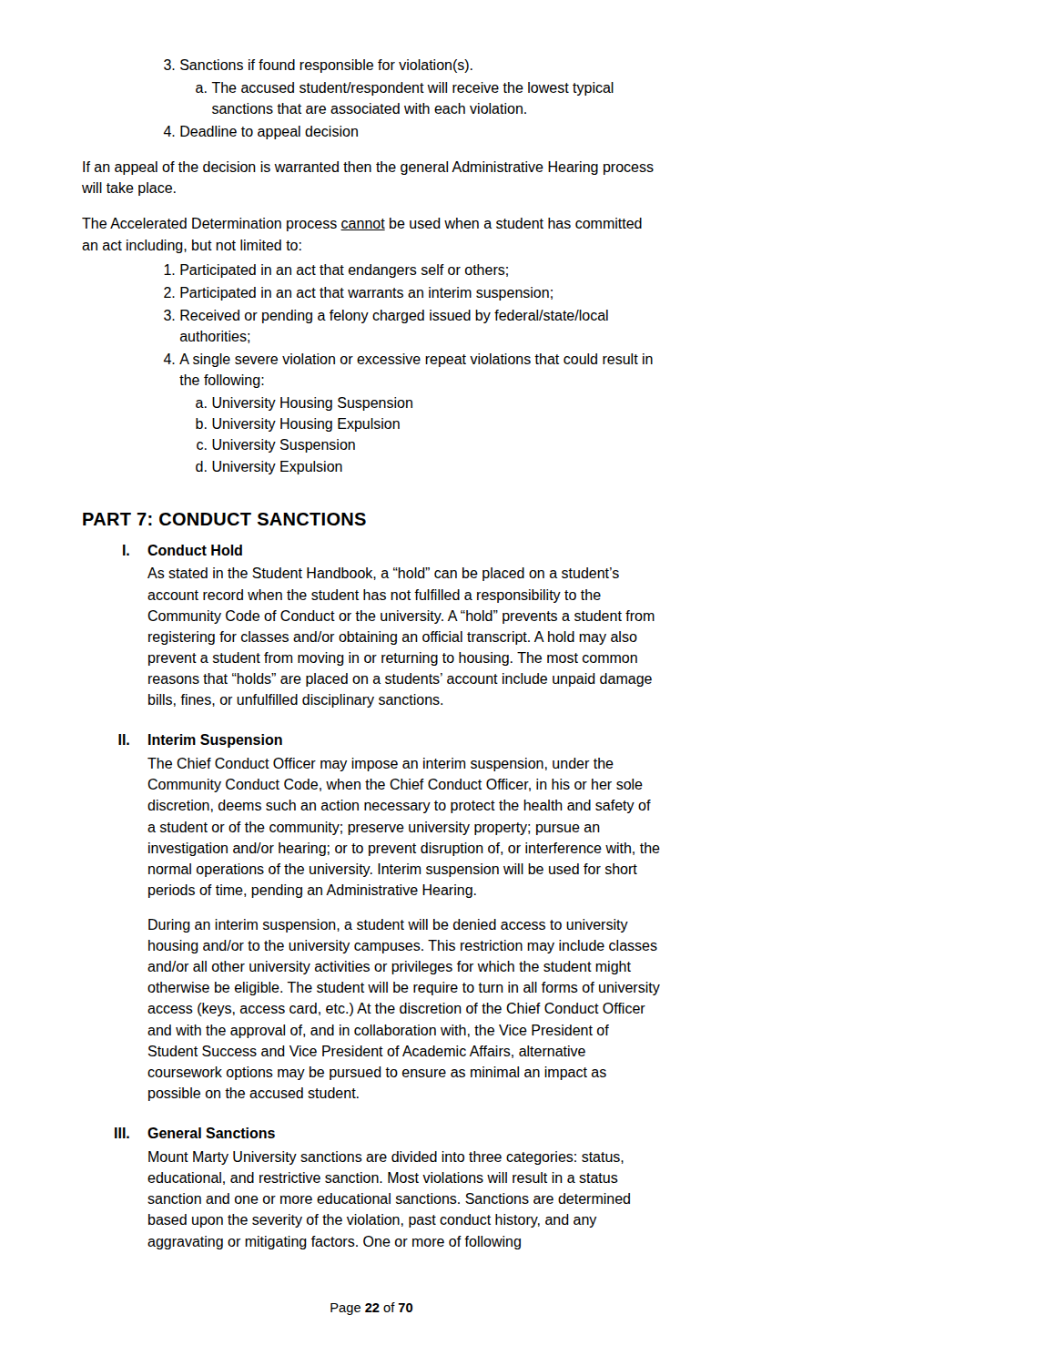Sanctions if found responsible for violation(s).
The accused student/respondent will receive the lowest typical sanctions that are associated with each violation.
Deadline to appeal decision
If an appeal of the decision is warranted then the general Administrative Hearing process will take place.
The Accelerated Determination process cannot be used when a student has committed an act including, but not limited to:
Participated in an act that endangers self or others;
Participated in an act that warrants an interim suspension;
Received or pending a felony charged issued by federal/state/local authorities;
A single severe violation or excessive repeat violations that could result in the following:
University Housing Suspension
University Housing Expulsion
University Suspension
University Expulsion
PART 7: CONDUCT SANCTIONS
I.
Conduct Hold
As stated in the Student Handbook, a “hold” can be placed on a student’s account record when the student has not fulfilled a responsibility to the Community Code of Conduct or the university. A “hold” prevents a student from registering for classes and/or obtaining an official transcript. A hold may also prevent a student from moving in or returning to housing. The most common reasons that “holds” are placed on a students’ account include unpaid damage bills, fines, or unfulfilled disciplinary sanctions.
II.
Interim Suspension
The Chief Conduct Officer may impose an interim suspension, under the Community Conduct Code, when the Chief Conduct Officer, in his or her sole discretion, deems such an action necessary to protect the health and safety of a student or of the community; preserve university property; pursue an investigation and/or hearing; or to prevent disruption of, or interference with, the normal operations of the university. Interim suspension will be used for short periods of time, pending an Administrative Hearing.
During an interim suspension, a student will be denied access to university housing and/or to the university campuses. This restriction may include classes and/or all other university activities or privileges for which the student might otherwise be eligible. The student will be require to turn in all forms of university access (keys, access card, etc.) At the discretion of the Chief Conduct Officer and with the approval of, and in collaboration with, the Vice President of Student Success and Vice President of Academic Affairs, alternative coursework options may be pursued to ensure as minimal an impact as possible on the accused student.
III.
General Sanctions
Mount Marty University sanctions are divided into three categories: status, educational, and restrictive sanction. Most violations will result in a status sanction and one or more educational sanctions. Sanctions are determined based upon the severity of the violation, past conduct history, and any aggravating or mitigating factors. One or more of following
Page 22 of 70